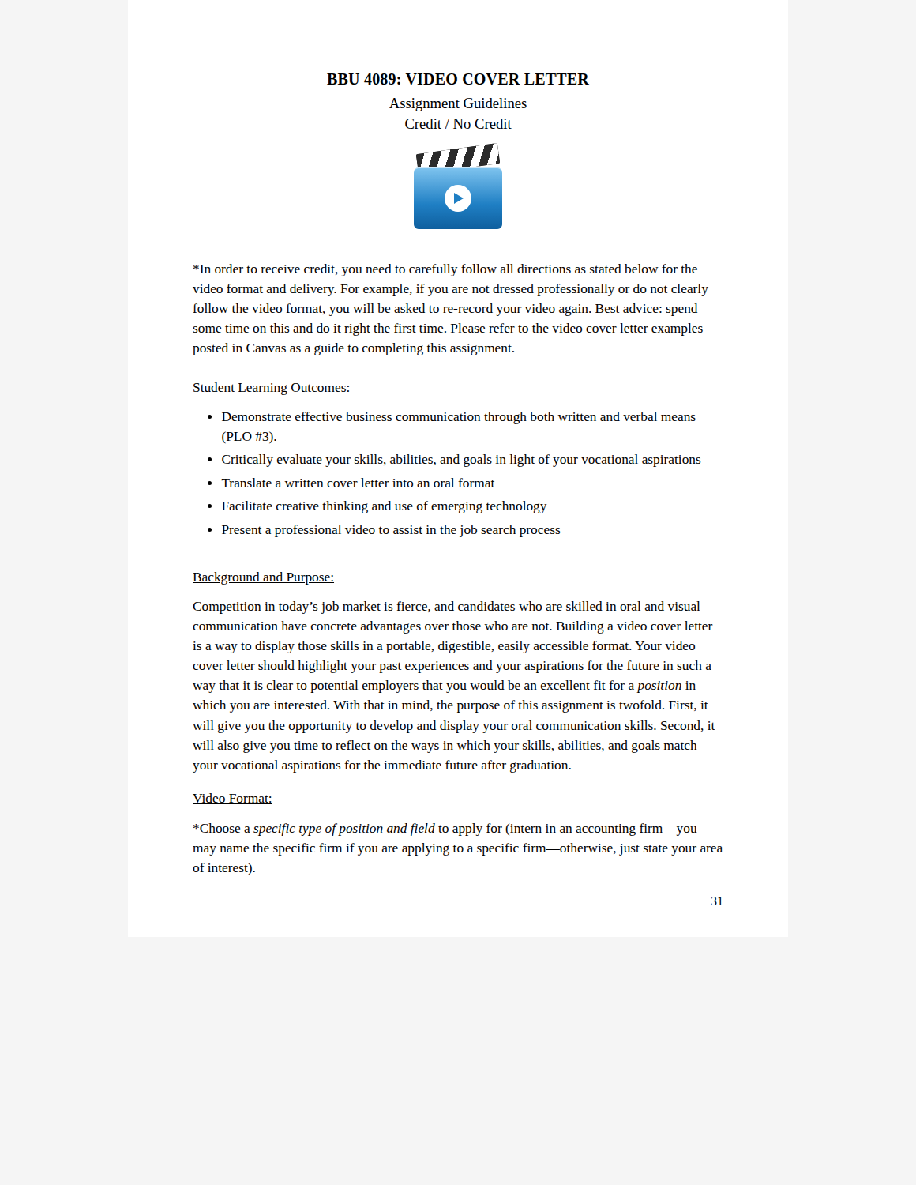BBU 4089: VIDEO COVER LETTER
Assignment Guidelines
Credit / No Credit
*In order to receive credit, you need to carefully follow all directions as stated below for the video format and delivery. For example, if you are not dressed professionally or do not clearly follow the video format, you will be asked to re-record your video again. Best advice: spend some time on this and do it right the first time. Please refer to the video cover letter examples posted in Canvas as a guide to completing this assignment.
Student Learning Outcomes:
Demonstrate effective business communication through both written and verbal means (PLO #3).
Critically evaluate your skills, abilities, and goals in light of your vocational aspirations
Translate a written cover letter into an oral format
Facilitate creative thinking and use of emerging technology
Present a professional video to assist in the job search process
Background and Purpose:
Competition in today’s job market is fierce, and candidates who are skilled in oral and visual communication have concrete advantages over those who are not. Building a video cover letter is a way to display those skills in a portable, digestible, easily accessible format. Your video cover letter should highlight your past experiences and your aspirations for the future in such a way that it is clear to potential employers that you would be an excellent fit for a position in which you are interested. With that in mind, the purpose of this assignment is twofold. First, it will give you the opportunity to develop and display your oral communication skills. Second, it will also give you time to reflect on the ways in which your skills, abilities, and goals match your vocational aspirations for the immediate future after graduation.
Video Format:
*Choose a specific type of position and field to apply for (intern in an accounting firm—you may name the specific firm if you are applying to a specific firm—otherwise, just state your area of interest).
31